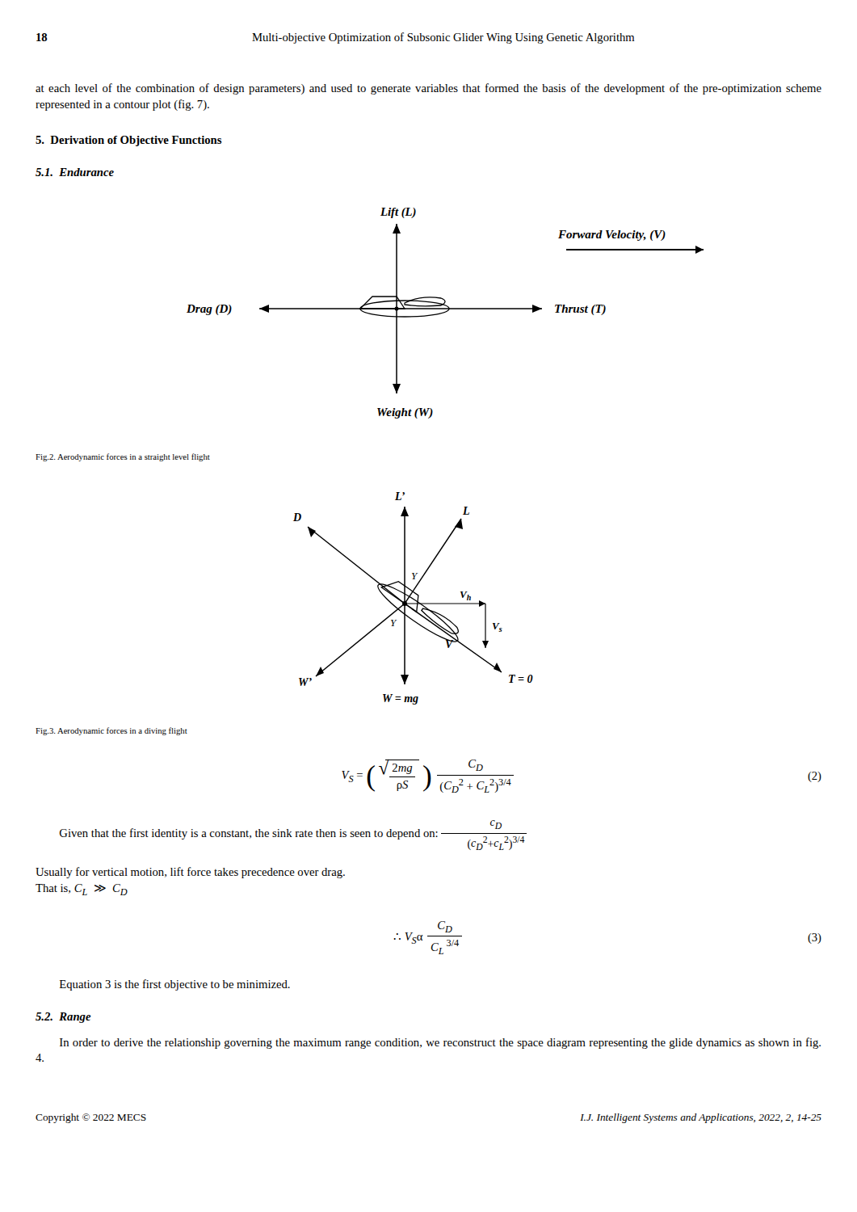18 Multi-objective Optimization of Subsonic Glider Wing Using Genetic Algorithm
at each level of the combination of design parameters) and used to generate variables that formed the basis of the development of the pre-optimization scheme represented in a contour plot (fig. 7).
5. Derivation of Objective Functions
5.1. Endurance
Lift (L) Forward Velocity, (V) Drag (D) Thrust (T) Weight (W)
Fig.2. Aerodynamic forces in a straight level flight
L’ L D W’ W = mg V T = 0 Vh Vs Υ Υ
Fig.3. Aerodynamic forces in a diving flight
VS = ( 2mg ρS ) CD (CD2 + CL2)3/4
(2)
Given that the first identity is a constant, the sink rate then is seen to depend on: cD (cD2+cL2)3/4
Usually for vertical motion, lift force takes precedence over drag.
That is, CL ≫ CD
∴ VSα CD CL 3/4
(3)
Equation 3 is the first objective to be minimized.
5.2. Range
In order to derive the relationship governing the maximum range condition, we reconstruct the space diagram representing the glide dynamics as shown in fig. 4.
Copyright © 2022 MECS I.J. Intelligent Systems and Applications, 2022, 2, 14-25